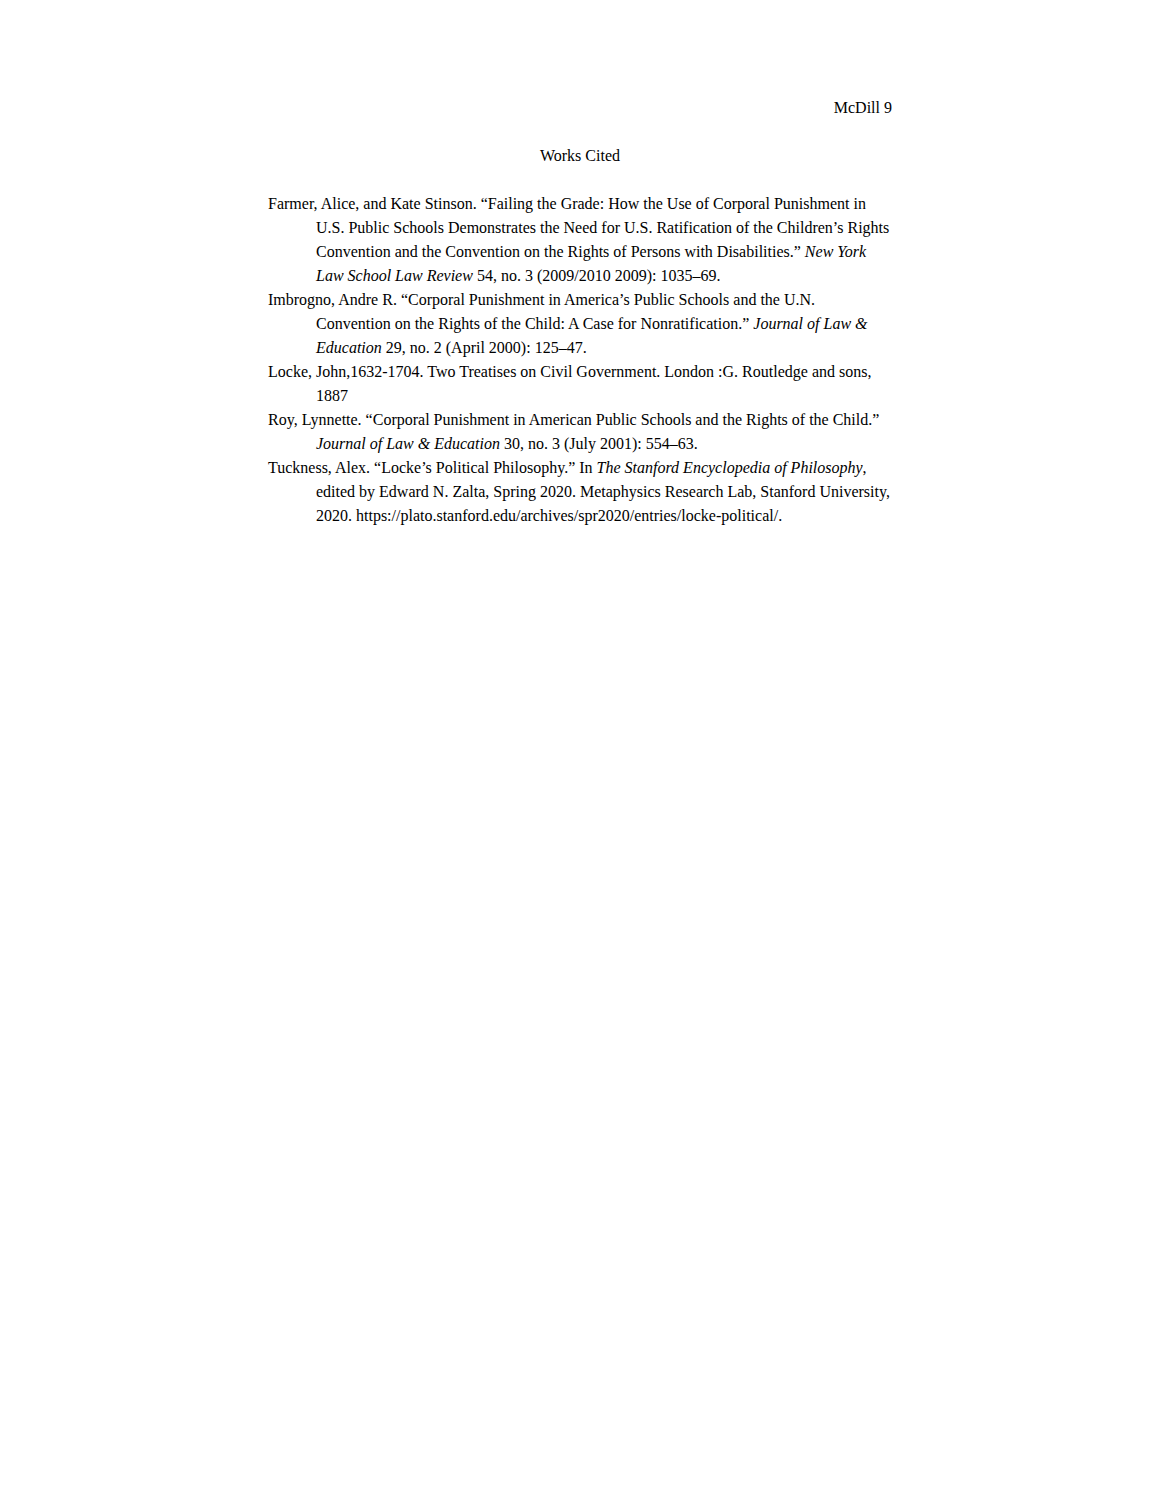McDill 9
Works Cited
Farmer, Alice, and Kate Stinson. “Failing the Grade: How the Use of Corporal Punishment in U.S. Public Schools Demonstrates the Need for U.S. Ratification of the Children’s Rights Convention and the Convention on the Rights of Persons with Disabilities.” New York Law School Law Review 54, no. 3 (2009/2010 2009): 1035–69.
Imbrogno, Andre R. “Corporal Punishment in America’s Public Schools and the U.N. Convention on the Rights of the Child: A Case for Nonratification.” Journal of Law & Education 29, no. 2 (April 2000): 125–47.
Locke, John,1632-1704. Two Treatises on Civil Government. London :G. Routledge and sons, 1887
Roy, Lynnette. “Corporal Punishment in American Public Schools and the Rights of the Child.” Journal of Law & Education 30, no. 3 (July 2001): 554–63.
Tuckness, Alex. “Locke’s Political Philosophy.” In The Stanford Encyclopedia of Philosophy, edited by Edward N. Zalta, Spring 2020. Metaphysics Research Lab, Stanford University, 2020. https://plato.stanford.edu/archives/spr2020/entries/locke-political/.